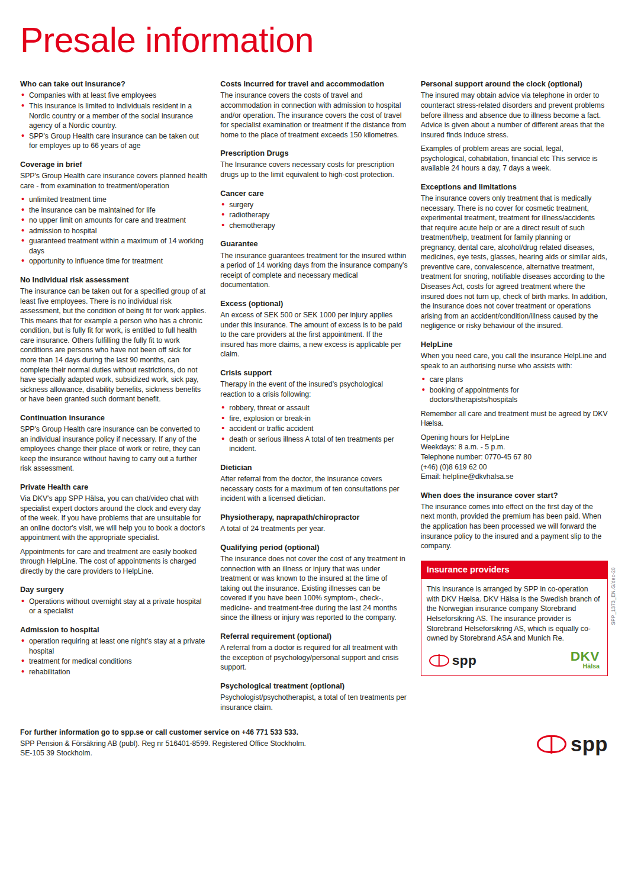Presale information
Who can take out insurance?
Companies with at least five employees
This insurance is limited to individuals resident in a Nordic country or a member of the social insurance agency of a Nordic country.
SPP's Group Health care insurance can be taken out for employes up to 66 years of age
Coverage in brief
SPP's Group Health care insurance covers planned health care - from examination to treatment/operation
unlimited treatment time
the insurance can be maintained for life
no upper limit on amounts for care and treatment
admission to hospital
guaranteed treatment within a maximum of 14 working days
opportunity to influence time for treatment
No Individual risk assessment
The insurance can be taken out for a specified group of at least five employees. There is no individual risk assessment, but the condition of being fit for work applies. This means that for example a person who has a chronic condition, but is fully fit for work, is entitled to full health care insurance. Others fulfilling the fully fit to work conditions are persons who have not been off sick for more than 14 days during the last 90 months, can complete their normal duties without restrictions, do not have specially adapted work, subsidized work, sick pay, sickness allowance, disability benefits, sickness benefits or have been granted such dormant benefit.
Continuation insurance
SPP's Group Health care insurance can be converted to an individual insurance policy if necessary. If any of the employees change their place of work or retire, they can keep the insurance without having to carry out a further risk assessment.
Private Health care
Via DKV's app SPP Hälsa, you can chat/video chat with specialist expert doctors around the clock and every day of the week. If you have problems that are unsuitable for an online doctor's visit, we will help you to book a doctor's appointment with the appropriate specialist.
Appointments for care and treatment are easily booked through HelpLine. The cost of appointments is charged directly by the care providers to HelpLine.
Day surgery
Operations without overnight stay at a private hospital or a specialist
Admission to hospital
operation requiring at least one night's stay at a private hospital
treatment for medical conditions
rehabilitation
Costs incurred for travel and accommodation
The insurance covers the costs of travel and accommodation in connection with admission to hospital and/or operation. The insurance covers the cost of travel for specialist examination or treatment if the distance from home to the place of treatment exceeds 150 kilometres.
Prescription Drugs
The Insurance covers necessary costs for prescription drugs up to the limit equivalent to high-cost protection.
Cancer care
surgery
radiotherapy
chemotherapy
Guarantee
The insurance guarantees treatment for the insured within a period of 14 working days from the insurance company's receipt of complete and necessary medical documentation.
Excess (optional)
An excess of SEK 500 or SEK 1000 per injury applies under this insurance. The amount of excess is to be paid to the care providers at the first appointment. If the insured has more claims, a new excess is applicable per claim.
Crisis support
Therapy in the event of the insured's psychological reaction to a crisis following:
robbery, threat or assault
fire, explosion or break-in
accident or traffic accident
death or serious illness A total of ten treatments per incident.
Dietician
After referral from the doctor, the insurance covers necessary costs for a maximum of ten consultations per incident with a licensed dietician.
Physiotherapy, naprapath/chiropractor
A total of 24 treatments per year.
Qualifying period (optional)
The insurance does not cover the cost of any treatment in connection with an illness or injury that was under treatment or was known to the insured at the time of taking out the insurance. Existing illnesses can be covered if you have been 100% symptom-, check-, medicine- and treatment-free during the last 24 months since the illness or injury was reported to the company.
Referral requirement (optional)
A referral from a doctor is required for all treatment with the exception of psychology/personal support and crisis support.
Psychological treatment (optional)
Psychologist/psychotherapist, a total of ten treatments per insurance claim.
Personal support around the clock (optional)
The insured may obtain advice via telephone in order to counteract stress-related disorders and prevent problems before illness and absence due to illness become a fact. Advice is given about a number of different areas that the insured finds induce stress.
Examples of problem areas are social, legal, psychological, cohabitation, financial etc This service is available 24 hours a day, 7 days a week.
Exceptions and limitations
The insurance covers only treatment that is medically necessary. There is no cover for cosmetic treatment, experimental treatment, treatment for illness/accidents that require acute help or are a direct result of such treatment/help, treatment for family planning or pregnancy, dental care, alcohol/drug related diseases, medicines, eye tests, glasses, hearing aids or similar aids, preventive care, convalescence, alternative treatment, treatment for snoring, notifiable diseases according to the Diseases Act, costs for agreed treatment where the insured does not turn up, check of birth marks. In addition, the insurance does not cover treatment or operations arising from an accident/condition/illness caused by the negligence or risky behaviour of the insured.
HelpLine
When you need care, you call the insurance HelpLine and speak to an authorising nurse who assists with:
care plans
booking of appointments for doctors/therapists/hospitals
Remember all care and treatment must be agreed by DKV Hælsa.
Opening hours for HelpLine
Weekdays: 8 a.m. - 5 p.m.
Telephone number: 0770-45 67 80
(+46) (0)8 619 62 00
Email: helpline@dkvhalsa.se
When does the insurance cover start?
The insurance comes into effect on the first day of the next month, provided the premium has been paid. When the application has been processed we will forward the insurance policy to the insured and a payment slip to the company.
SPP_1373_EN.G/dec-20
Insurance providers
This insurance is arranged by SPP in co-operation with DKV Hælsa. DKV Hälsa is the Swedish branch of the Norwegian insurance company Storebrand Helseforsikring AS. The insurance provider is Storebrand Helseforsikring AS, which is equally co-owned by Storebrand ASA and Munich Re.
spp DKV Hälsa
For further information go to spp.se or call customer service on +46 771 533 533.
SPP Pension & Försäkring AB (publ). Reg nr 516401-8599. Registered Office Stockholm.
SE-105 39 Stockholm.
spp